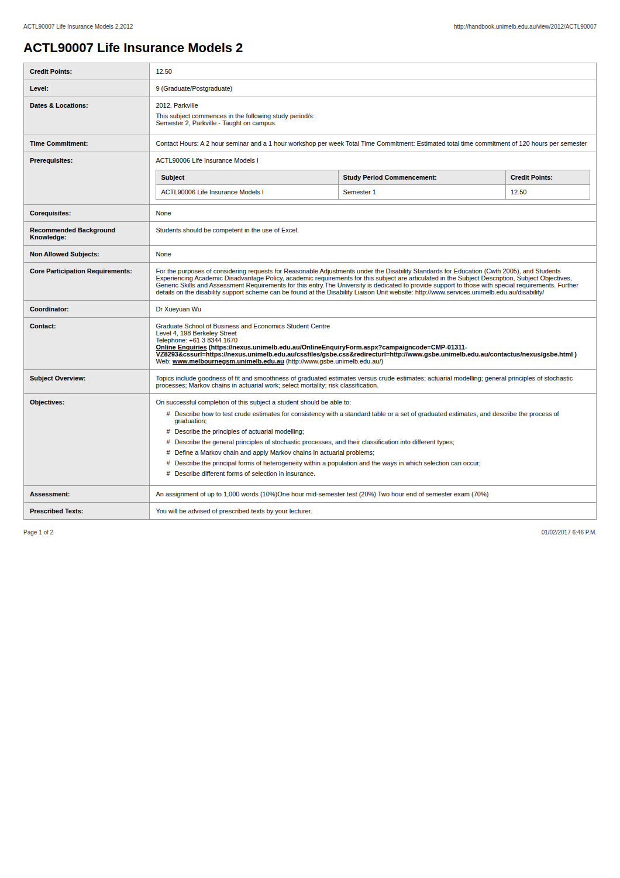ACTL90007 Life Insurance Models 2,2012 http://handbook.unimelb.edu.au/view/2012/ACTL90007
ACTL90007 Life Insurance Models 2
| Credit Points: | 12.50 |
| Level: | 9 (Graduate/Postgraduate) |
| Dates & Locations: | 2012, Parkville This subject commences in the following study period/s: Semester 2, Parkville - Taught on campus. |
| Time Commitment: | Contact Hours: A 2 hour seminar and a 1 hour workshop per week Total Time Commitment: Estimated total time commitment of 120 hours per semester |
| Prerequisites: | ACTL90006 Life Insurance Models I / Subject / Study Period Commencement: / Credit Points: / / --- / --- / --- / / ACTL90006 Life Insurance Models I / Semester 1 / 12.50 / |
| Corequisites: | None |
| Recommended Background Knowledge: | Students should be competent in the use of Excel. |
| Non Allowed Subjects: | None |
| Core Participation Requirements: | For the purposes of considering requests for Reasonable Adjustments under the Disability Standards for Education (Cwth 2005), and Students Experiencing Academic Disadvantage Policy, academic requirements for this subject are articulated in the Subject Description, Subject Objectives, Generic Skills and Assessment Requirements for this entry.The University is dedicated to provide support to those with special requirements. Further details on the disability support scheme can be found at the Disability Liaison Unit website: http://www.services.unimelb.edu.au/disability/ |
| Coordinator: | Dr Xueyuan Wu |
| Contact: | Graduate School of Business and Economics Student Centre Level 4, 198 Berkeley Street Telephone: +61 3 8344 1670 Online Enquiries (https://nexus.unimelb.edu.au/OnlineEnquiryForm.aspx?campaigncode=CMP-01311-VZ8293&cssurl=https://nexus.unimelb.edu.au/cssfiles/gsbe.css&redirecturl=http://www.gsbe.unimelb.edu.au/contactus/nexus/gsbe.html ) Web: www.melbournegsm.unimelb.edu.au (http://www.gsbe.unimelb.edu.au/) |
| Subject Overview: | Topics include goodness of fit and smoothness of graduated estimates versus crude estimates; actuarial modelling; general principles of stochastic processes; Markov chains in actuarial work; select mortality; risk classification. |
| Objectives: | On successful completion of this subject a student should be able to: Describe how to test crude estimates for consistency with a standard table or a set of graduated estimates, and describe the process of graduation; Describe the principles of actuarial modelling; Describe the general principles of stochastic processes, and their classification into different types; Define a Markov chain and apply Markov chains in actuarial problems; Describe the principal forms of heterogeneity within a population and the ways in which selection can occur; Describe different forms of selection in insurance. |
| Assessment: | An assignment of up to 1,000 words (10%)One hour mid-semester test (20%) Two hour end of semester exam (70%) |
| Prescribed Texts: | You will be advised of prescribed texts by your lecturer. |
Page 1 of 2 01/02/2017 6:46 P.M.